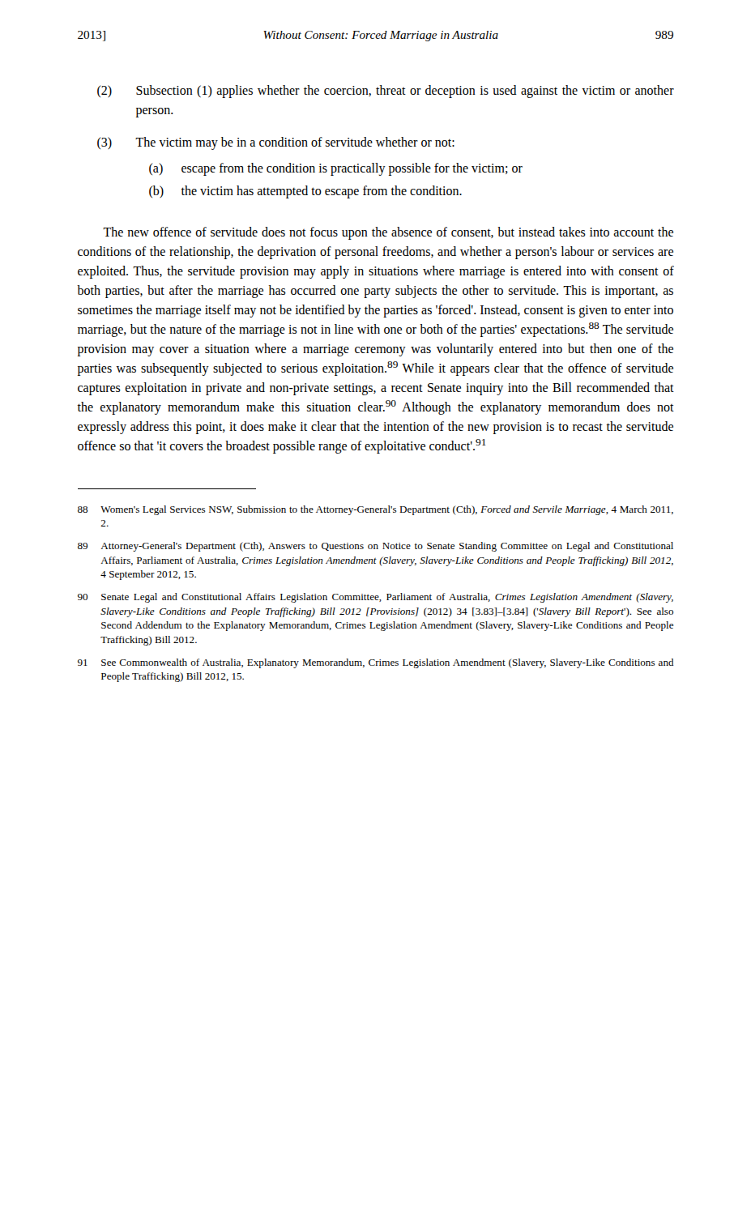2013] Without Consent: Forced Marriage in Australia 989
(2) Subsection (1) applies whether the coercion, threat or deception is used against the victim or another person.
(3) The victim may be in a condition of servitude whether or not:
(a) escape from the condition is practically possible for the victim; or
(b) the victim has attempted to escape from the condition.
The new offence of servitude does not focus upon the absence of consent, but instead takes into account the conditions of the relationship, the deprivation of personal freedoms, and whether a person's labour or services are exploited. Thus, the servitude provision may apply in situations where marriage is entered into with consent of both parties, but after the marriage has occurred one party subjects the other to servitude. This is important, as sometimes the marriage itself may not be identified by the parties as 'forced'. Instead, consent is given to enter into marriage, but the nature of the marriage is not in line with one or both of the parties' expectations.88 The servitude provision may cover a situation where a marriage ceremony was voluntarily entered into but then one of the parties was subsequently subjected to serious exploitation.89 While it appears clear that the offence of servitude captures exploitation in private and non-private settings, a recent Senate inquiry into the Bill recommended that the explanatory memorandum make this situation clear.90 Although the explanatory memorandum does not expressly address this point, it does make it clear that the intention of the new provision is to recast the servitude offence so that 'it covers the broadest possible range of exploitative conduct'.91
88 Women's Legal Services NSW, Submission to the Attorney-General's Department (Cth), Forced and Servile Marriage, 4 March 2011, 2.
89 Attorney-General's Department (Cth), Answers to Questions on Notice to Senate Standing Committee on Legal and Constitutional Affairs, Parliament of Australia, Crimes Legislation Amendment (Slavery, Slavery-Like Conditions and People Trafficking) Bill 2012, 4 September 2012, 15.
90 Senate Legal and Constitutional Affairs Legislation Committee, Parliament of Australia, Crimes Legislation Amendment (Slavery, Slavery-Like Conditions and People Trafficking) Bill 2012 [Provisions] (2012) 34 [3.83]–[3.84] ('Slavery Bill Report'). See also Second Addendum to the Explanatory Memorandum, Crimes Legislation Amendment (Slavery, Slavery-Like Conditions and People Trafficking) Bill 2012.
91 See Commonwealth of Australia, Explanatory Memorandum, Crimes Legislation Amendment (Slavery, Slavery-Like Conditions and People Trafficking) Bill 2012, 15.